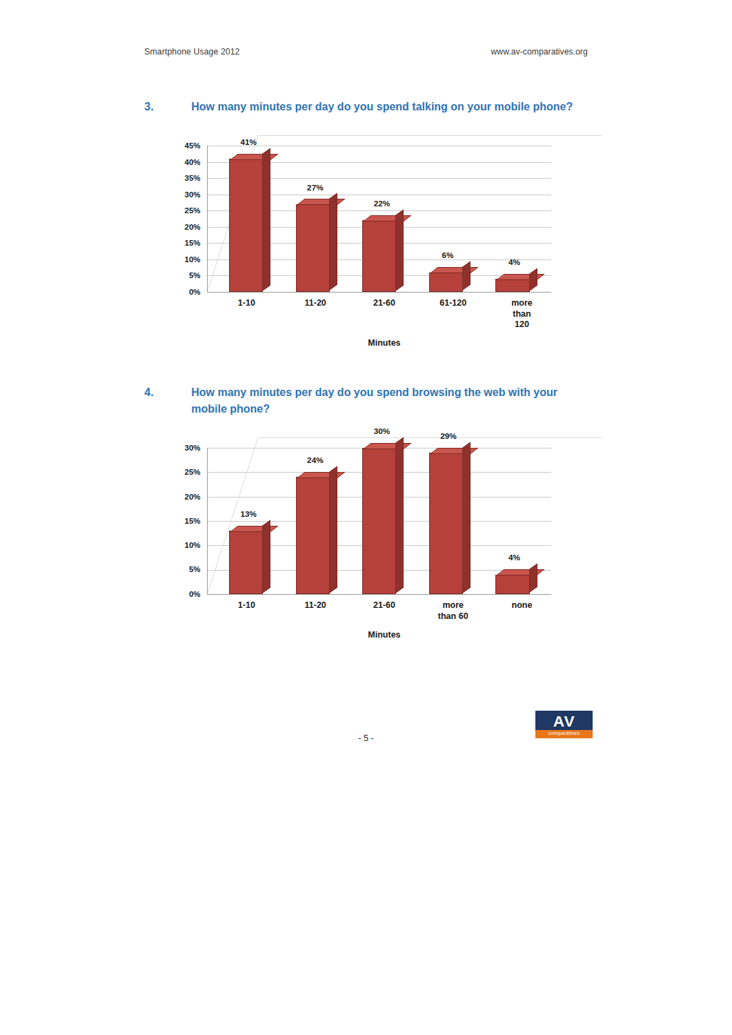Smartphone Usage 2012
www.av-comparatives.org
3. How many minutes per day do you spend talking on your mobile phone?
45% 40% 35% 30% 25% 20% 15% 10% 5% 0%
41%
27%
22%
6%
4%
1-10
11-20
21-60
61-120
more than
120
Minutes
4. How many minutes per day do you spend browsing the web with your mobile phone?
30% 25% 20% 15% 10% 5% 0%
13%
24%
30%
29%
4%
1-10
11-20
21-60
more than 60
none
Minutes
- 5 -
AV
comparatives